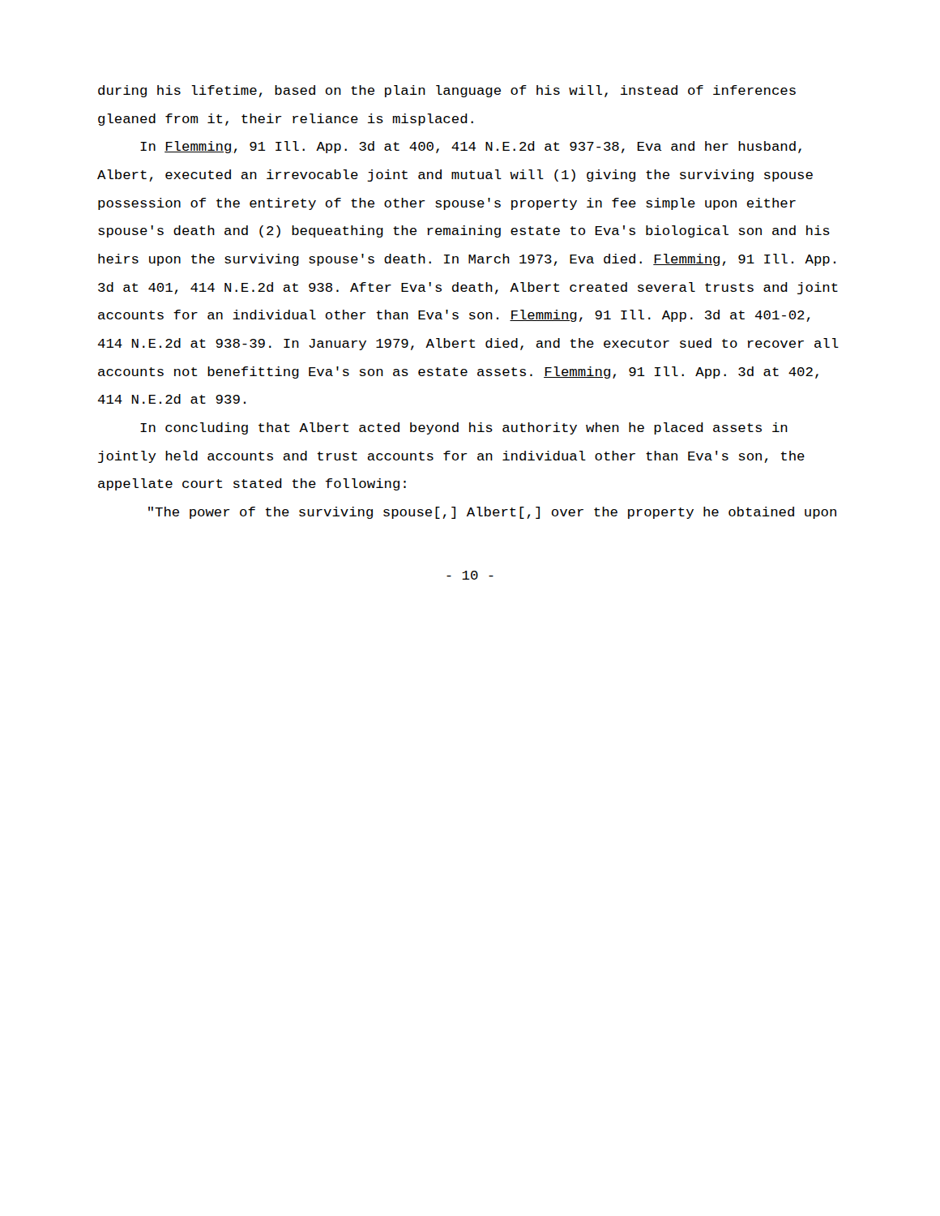during his lifetime, based on the plain language of his will, instead of inferences gleaned from it, their reliance is misplaced.
In Flemming, 91 Ill. App. 3d at 400, 414 N.E.2d at 937-38, Eva and her husband, Albert, executed an irrevocable joint and mutual will (1) giving the surviving spouse possession of the entirety of the other spouse's property in fee simple upon either spouse's death and (2) bequeathing the remaining estate to Eva's biological son and his heirs upon the surviving spouse's death. In March 1973, Eva died. Flemming, 91 Ill. App. 3d at 401, 414 N.E.2d at 938. After Eva's death, Albert created several trusts and joint accounts for an individual other than Eva's son. Flemming, 91 Ill. App. 3d at 401-02, 414 N.E.2d at 938-39. In January 1979, Albert died, and the executor sued to recover all accounts not benefitting Eva's son as estate assets. Flemming, 91 Ill. App. 3d at 402, 414 N.E.2d at 939.
In concluding that Albert acted beyond his authority when he placed assets in jointly held accounts and trust accounts for an individual other than Eva's son, the appellate court stated the following:
"The power of the surviving spouse[,] Albert[,] over the property he obtained upon
- 10 -